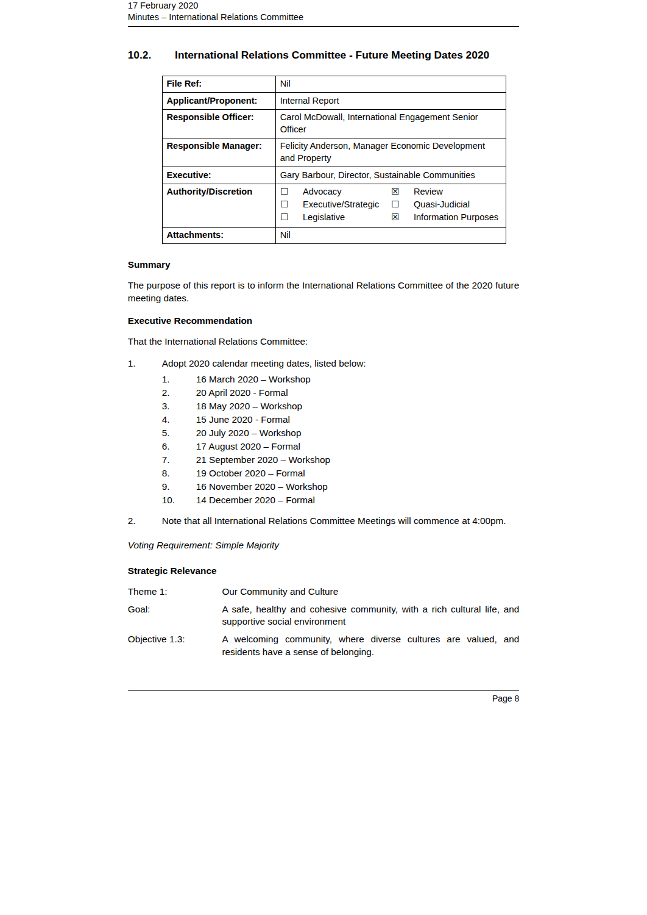17 February 2020 Minutes – International Relations Committee
10.2. International Relations Committee - Future Meeting Dates 2020
| File Ref: | Nil |
| Applicant/Proponent: | Internal Report |
| Responsible Officer: | Carol McDowall, International Engagement Senior Officer |
| Responsible Manager: | Felicity Anderson, Manager Economic Development and Property |
| Executive: | Gary Barbour, Director, Sustainable Communities |
| Authority/Discretion | ☐ Advocacy ☒ Review ☐ Executive/Strategic ☐ Quasi-Judicial ☐ Legislative ☒ Information Purposes |
| Attachments: | Nil |
Summary
The purpose of this report is to inform the International Relations Committee of the 2020 future meeting dates.
Executive Recommendation
That the International Relations Committee:
1. Adopt 2020 calendar meeting dates, listed below:
1. 16 March 2020 – Workshop
2. 20 April 2020 - Formal
3. 18 May 2020 – Workshop
4. 15 June 2020 - Formal
5. 20 July 2020 – Workshop
6. 17 August 2020 – Formal
7. 21 September 2020 – Workshop
8. 19 October 2020 – Formal
9. 16 November 2020 – Workshop
10. 14 December 2020 – Formal
2. Note that all International Relations Committee Meetings will commence at 4:00pm.
Voting Requirement: Simple Majority
Strategic Relevance
| Theme 1: | Our Community and Culture |
| Goal: | A safe, healthy and cohesive community, with a rich cultural life, and supportive social environment |
| Objective 1.3: | A welcoming community, where diverse cultures are valued, and residents have a sense of belonging. |
Page 8